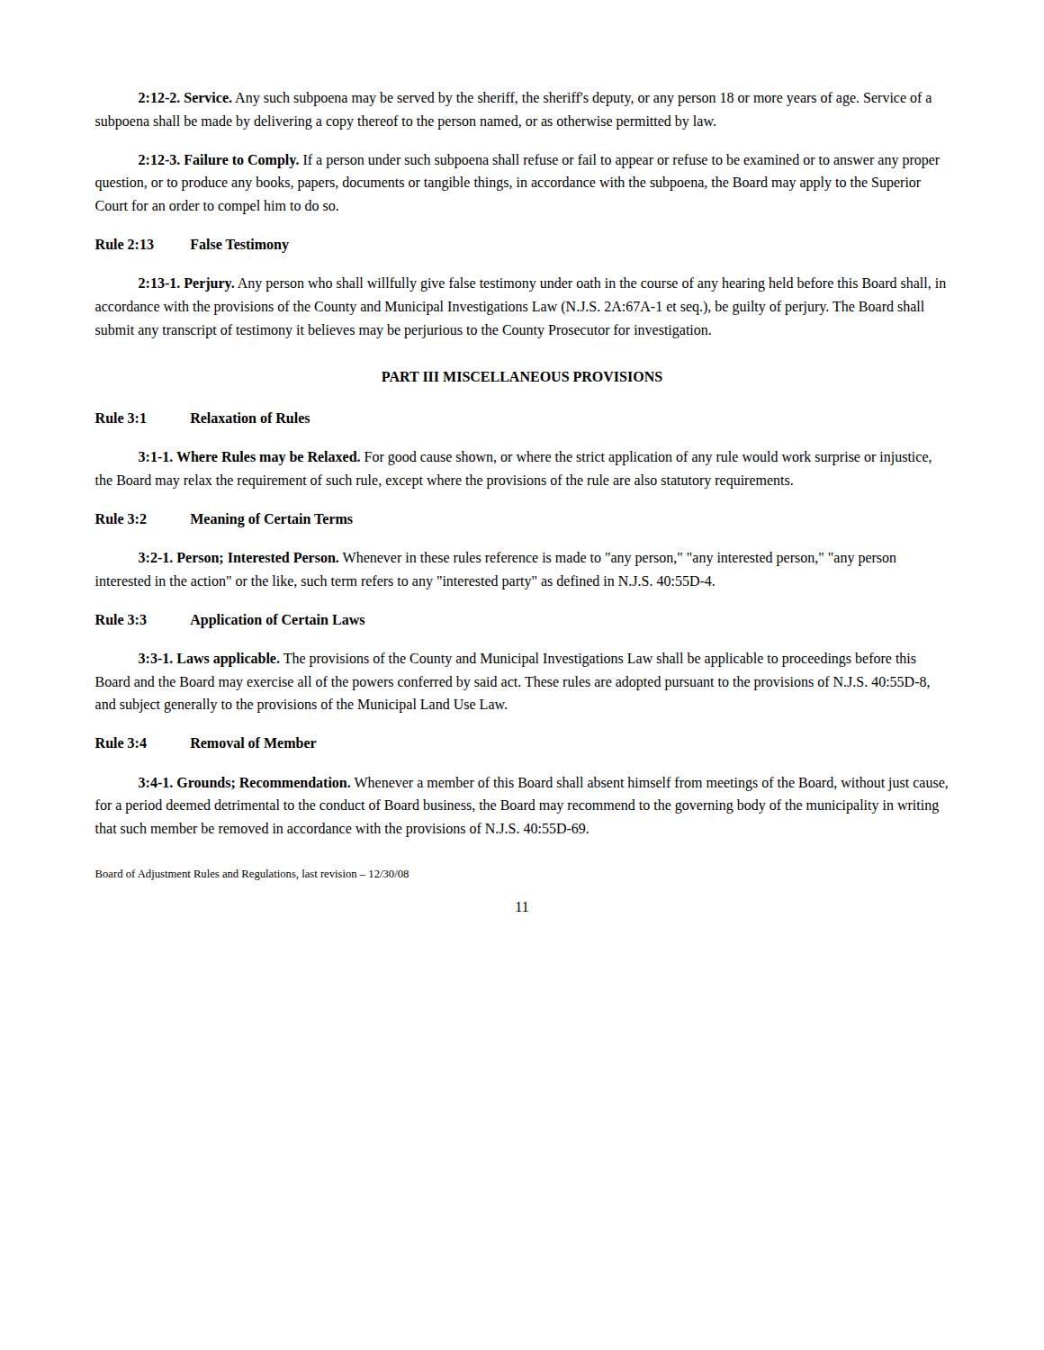2:12-2. Service. Any such subpoena may be served by the sheriff, the sheriff's deputy, or any person 18 or more years of age. Service of a subpoena shall be made by delivering a copy thereof to the person named, or as otherwise permitted by law.
2:12-3. Failure to Comply. If a person under such subpoena shall refuse or fail to appear or refuse to be examined or to answer any proper question, or to produce any books, papers, documents or tangible things, in accordance with the subpoena, the Board may apply to the Superior Court for an order to compel him to do so.
Rule 2:13 False Testimony
2:13-1. Perjury. Any person who shall willfully give false testimony under oath in the course of any hearing held before this Board shall, in accordance with the provisions of the County and Municipal Investigations Law (N.J.S. 2A:67A-1 et seq.), be guilty of perjury. The Board shall submit any transcript of testimony it believes may be perjurious to the County Prosecutor for investigation.
PART III MISCELLANEOUS PROVISIONS
Rule 3:1 Relaxation of Rules
3:1-1. Where Rules may be Relaxed. For good cause shown, or where the strict application of any rule would work surprise or injustice, the Board may relax the requirement of such rule, except where the provisions of the rule are also statutory requirements.
Rule 3:2 Meaning of Certain Terms
3:2-1. Person; Interested Person. Whenever in these rules reference is made to "any person," "any interested person," "any person interested in the action" or the like, such term refers to any "interested party" as defined in N.J.S. 40:55D-4.
Rule 3:3 Application of Certain Laws
3:3-1. Laws applicable. The provisions of the County and Municipal Investigations Law shall be applicable to proceedings before this Board and the Board may exercise all of the powers conferred by said act. These rules are adopted pursuant to the provisions of N.J.S. 40:55D-8, and subject generally to the provisions of the Municipal Land Use Law.
Rule 3:4 Removal of Member
3:4-1. Grounds; Recommendation. Whenever a member of this Board shall absent himself from meetings of the Board, without just cause, for a period deemed detrimental to the conduct of Board business, the Board may recommend to the governing body of the municipality in writing that such member be removed in accordance with the provisions of N.J.S. 40:55D-69.
Board of Adjustment Rules and Regulations, last revision – 12/30/08
11